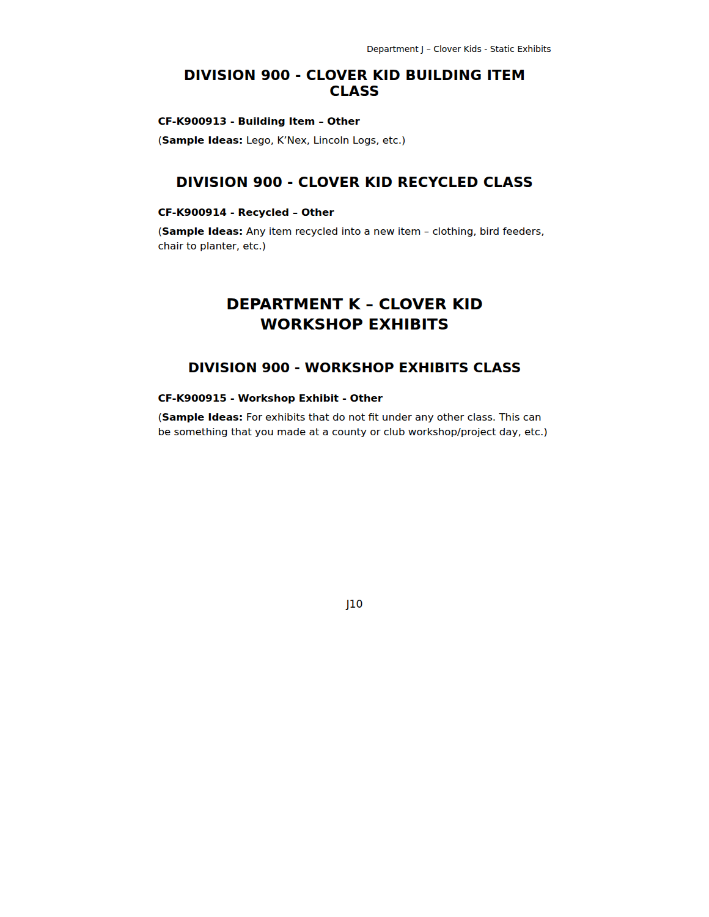Department J – Clover Kids - Static Exhibits
DIVISION 900 - CLOVER KID BUILDING ITEM CLASS
CF-K900913 - Building Item – Other
(Sample Ideas: Lego, K’Nex, Lincoln Logs, etc.)
DIVISION 900 - CLOVER KID RECYCLED CLASS
CF-K900914 - Recycled – Other
(Sample Ideas: Any item recycled into a new item – clothing, bird feeders, chair to planter, etc.)
DEPARTMENT K – CLOVER KID
WORKSHOP EXHIBITS
DIVISION 900 - WORKSHOP EXHIBITS CLASS
CF-K900915 - Workshop Exhibit - Other
(Sample Ideas: For exhibits that do not fit under any other class. This can be something that you made at a county or club workshop/project day, etc.)
J10